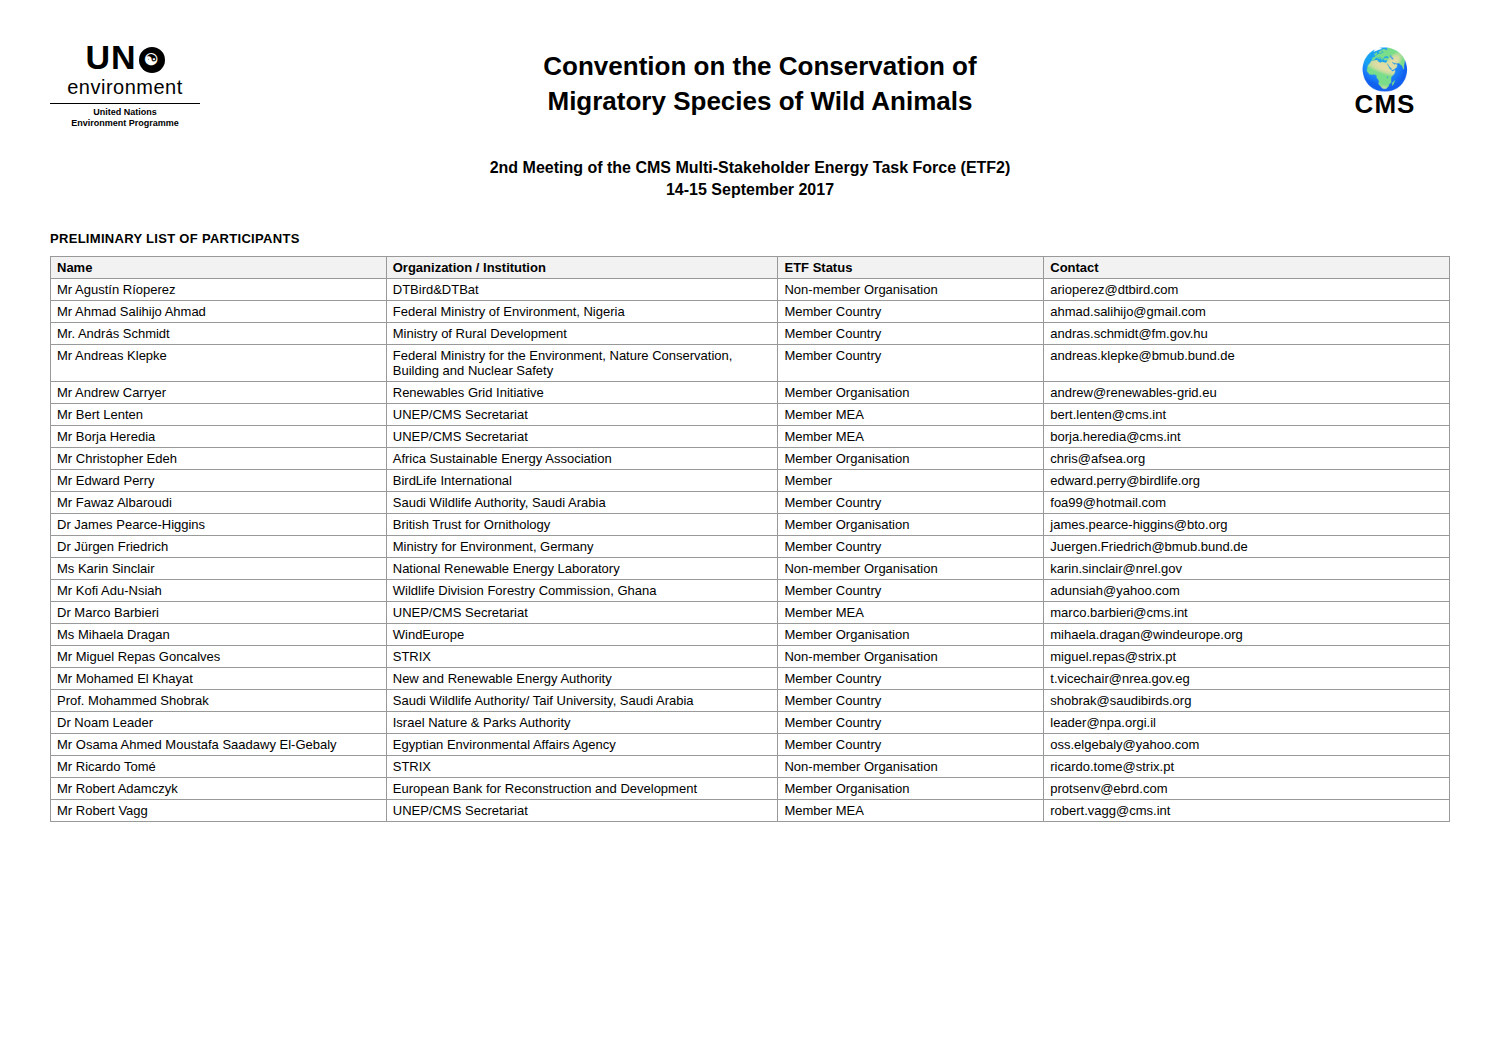UN☯
environment
United Nations
Environment Programme
Convention on the Conservation of
Migratory Species of Wild Animals
🌍
CMS
2nd Meeting of the CMS Multi-Stakeholder Energy Task Force (ETF2)
14-15 September 2017
PRELIMINARY LIST OF PARTICIPANTS
| Name | Organization / Institution | ETF Status | Contact |
| --- | --- | --- | --- |
| Mr Agustín Ríoperez | DTBird&DTBat | Non-member Organisation | arioperez@dtbird.com |
| Mr Ahmad Salihijo Ahmad | Federal Ministry of Environment, Nigeria | Member Country | ahmad.salihijo@gmail.com |
| Mr. András Schmidt | Ministry of Rural Development | Member Country | andras.schmidt@fm.gov.hu |
| Mr Andreas Klepke | Federal Ministry for the Environment, Nature Conservation, Building and Nuclear Safety | Member Country | andreas.klepke@bmub.bund.de |
| Mr Andrew Carryer | Renewables Grid Initiative | Member Organisation | andrew@renewables-grid.eu |
| Mr Bert Lenten | UNEP/CMS Secretariat | Member MEA | bert.lenten@cms.int |
| Mr Borja Heredia | UNEP/CMS Secretariat | Member MEA | borja.heredia@cms.int |
| Mr Christopher Edeh | Africa Sustainable Energy Association | Member Organisation | chris@afsea.org |
| Mr Edward Perry | BirdLife International | Member | edward.perry@birdlife.org |
| Mr Fawaz Albaroudi | Saudi Wildlife Authority, Saudi Arabia | Member Country | foa99@hotmail.com |
| Dr James Pearce-Higgins | British Trust for Ornithology | Member Organisation | james.pearce-higgins@bto.org |
| Dr Jürgen Friedrich | Ministry for Environment, Germany | Member Country | Juergen.Friedrich@bmub.bund.de |
| Ms Karin Sinclair | National Renewable Energy Laboratory | Non-member Organisation | karin.sinclair@nrel.gov |
| Mr Kofi Adu-Nsiah | Wildlife Division Forestry Commission, Ghana | Member Country | adunsiah@yahoo.com |
| Dr Marco Barbieri | UNEP/CMS Secretariat | Member MEA | marco.barbieri@cms.int |
| Ms Mihaela Dragan | WindEurope | Member Organisation | mihaela.dragan@windeurope.org |
| Mr Miguel Repas Goncalves | STRIX | Non-member Organisation | miguel.repas@strix.pt |
| Mr Mohamed El Khayat | New and Renewable Energy Authority | Member Country | t.vicechair@nrea.gov.eg |
| Prof. Mohammed Shobrak | Saudi Wildlife Authority/ Taif University, Saudi Arabia | Member Country | shobrak@saudibirds.org |
| Dr Noam Leader | Israel Nature & Parks Authority | Member Country | leader@npa.orgi.il |
| Mr Osama Ahmed Moustafa Saadawy El-Gebaly | Egyptian Environmental Affairs Agency | Member Country | oss.elgebaly@yahoo.com |
| Mr Ricardo Tomé | STRIX | Non-member Organisation | ricardo.tome@strix.pt |
| Mr Robert Adamczyk | European Bank for Reconstruction and Development | Member Organisation | protsenv@ebrd.com |
| Mr Robert Vagg | UNEP/CMS Secretariat | Member MEA | robert.vagg@cms.int |